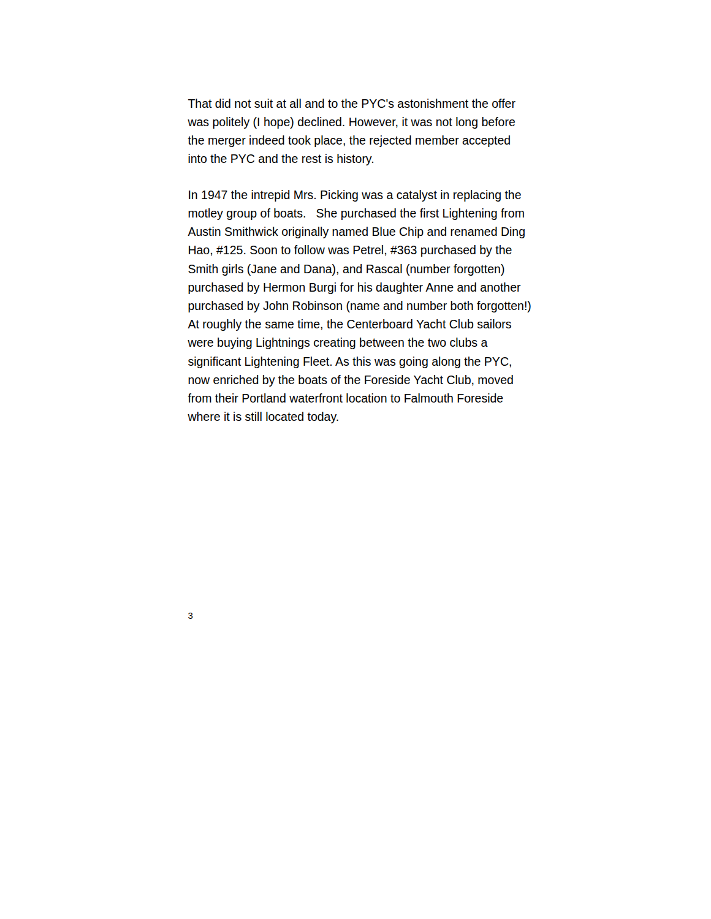That did not suit at all and to the PYC's astonishment the offer was politely (I hope) declined. However, it was not long before the merger indeed took place, the rejected member accepted into the PYC and the rest is history.
In 1947 the intrepid Mrs. Picking was a catalyst in replacing the motley group of boats. She purchased the first Lightening from Austin Smithwick originally named Blue Chip and renamed Ding Hao, #125. Soon to follow was Petrel, #363 purchased by the Smith girls (Jane and Dana), and Rascal (number forgotten) purchased by Hermon Burgi for his daughter Anne and another purchased by John Robinson (name and number both forgotten!) At roughly the same time, the Centerboard Yacht Club sailors were buying Lightnings creating between the two clubs a significant Lightening Fleet. As this was going along the PYC, now enriched by the boats of the Foreside Yacht Club, moved from their Portland waterfront location to Falmouth Foreside where it is still located today.
3